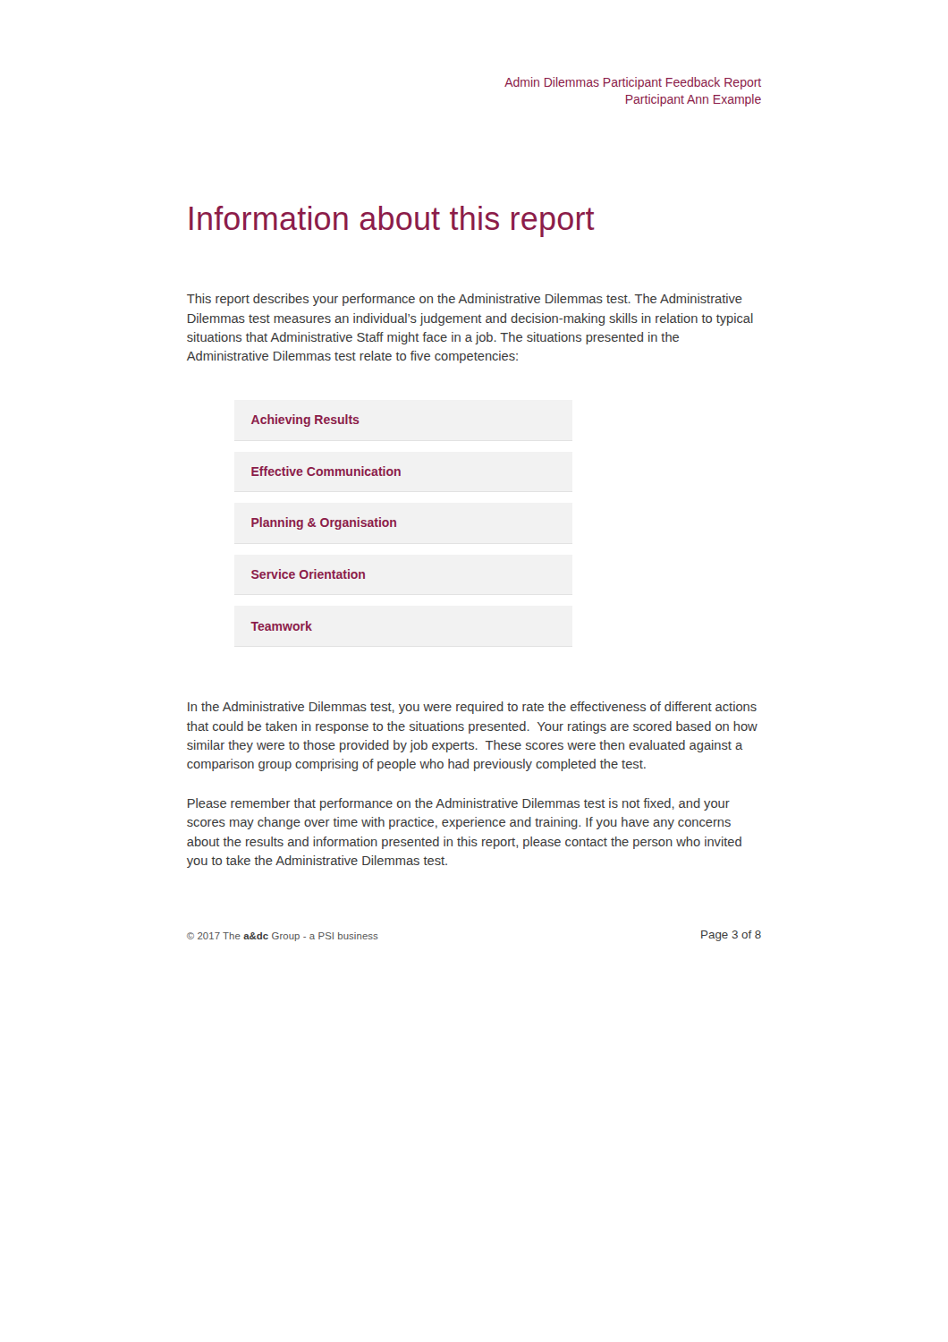Admin Dilemmas Participant Feedback Report
Participant Ann Example
Information about this report
This report describes your performance on the Administrative Dilemmas test. The Administrative Dilemmas test measures an individual’s judgement and decision-making skills in relation to typical situations that Administrative Staff might face in a job. The situations presented in the Administrative Dilemmas test relate to five competencies:
Achieving Results
Effective Communication
Planning & Organisation
Service Orientation
Teamwork
In the Administrative Dilemmas test, you were required to rate the effectiveness of different actions that could be taken in response to the situations presented. Your ratings are scored based on how similar they were to those provided by job experts. These scores were then evaluated against a comparison group comprising of people who had previously completed the test.
Please remember that performance on the Administrative Dilemmas test is not fixed, and your scores may change over time with practice, experience and training. If you have any concerns about the results and information presented in this report, please contact the person who invited you to take the Administrative Dilemmas test.
© 2017 The a&dc Group - a PSI business
Page 3 of 8